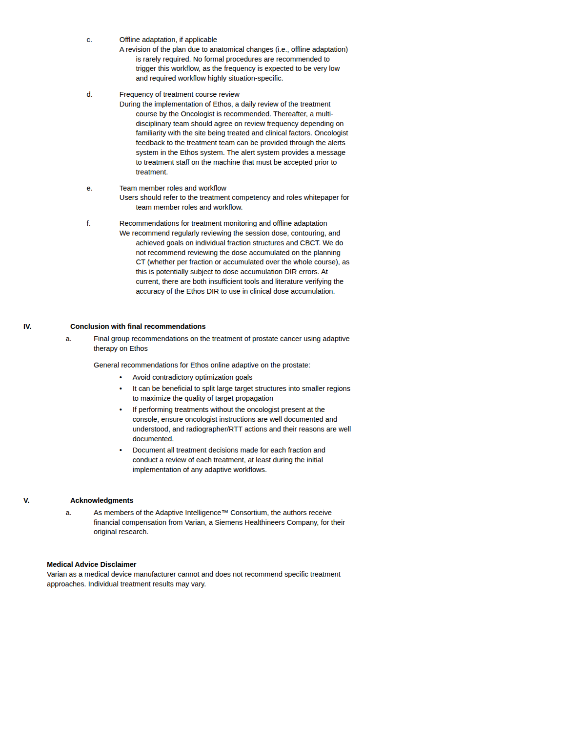c. Offline adaptation, if applicable A revision of the plan due to anatomical changes (i.e., offline adaptation) is rarely required. No formal procedures are recommended to trigger this workflow, as the frequency is expected to be very low and required workflow highly situation-specific.
d. Frequency of treatment course review During the implementation of Ethos, a daily review of the treatment course by the Oncologist is recommended. Thereafter, a multi-disciplinary team should agree on review frequency depending on familiarity with the site being treated and clinical factors. Oncologist feedback to the treatment team can be provided through the alerts system in the Ethos system. The alert system provides a message to treatment staff on the machine that must be accepted prior to treatment.
e. Team member roles and workflow Users should refer to the treatment competency and roles whitepaper for team member roles and workflow.
f. Recommendations for treatment monitoring and offline adaptation We recommend regularly reviewing the session dose, contouring, and achieved goals on individual fraction structures and CBCT. We do not recommend reviewing the dose accumulated on the planning CT (whether per fraction or accumulated over the whole course), as this is potentially subject to dose accumulation DIR errors. At current, there are both insufficient tools and literature verifying the accuracy of the Ethos DIR to use in clinical dose accumulation.
IV. Conclusion with final recommendations
a. Final group recommendations on the treatment of prostate cancer using adaptive therapy on Ethos
General recommendations for Ethos online adaptive on the prostate:
Avoid contradictory optimization goals
It can be beneficial to split large target structures into smaller regions to maximize the quality of target propagation
If performing treatments without the oncologist present at the console, ensure oncologist instructions are well documented and understood, and radiographer/RTT actions and their reasons are well documented.
Document all treatment decisions made for each fraction and conduct a review of each treatment, at least during the initial implementation of any adaptive workflows.
V. Acknowledgments
a. As members of the Adaptive Intelligence™ Consortium, the authors receive financial compensation from Varian, a Siemens Healthineers Company, for their original research.
Medical Advice Disclaimer
Varian as a medical device manufacturer cannot and does not recommend specific treatment approaches. Individual treatment results may vary.